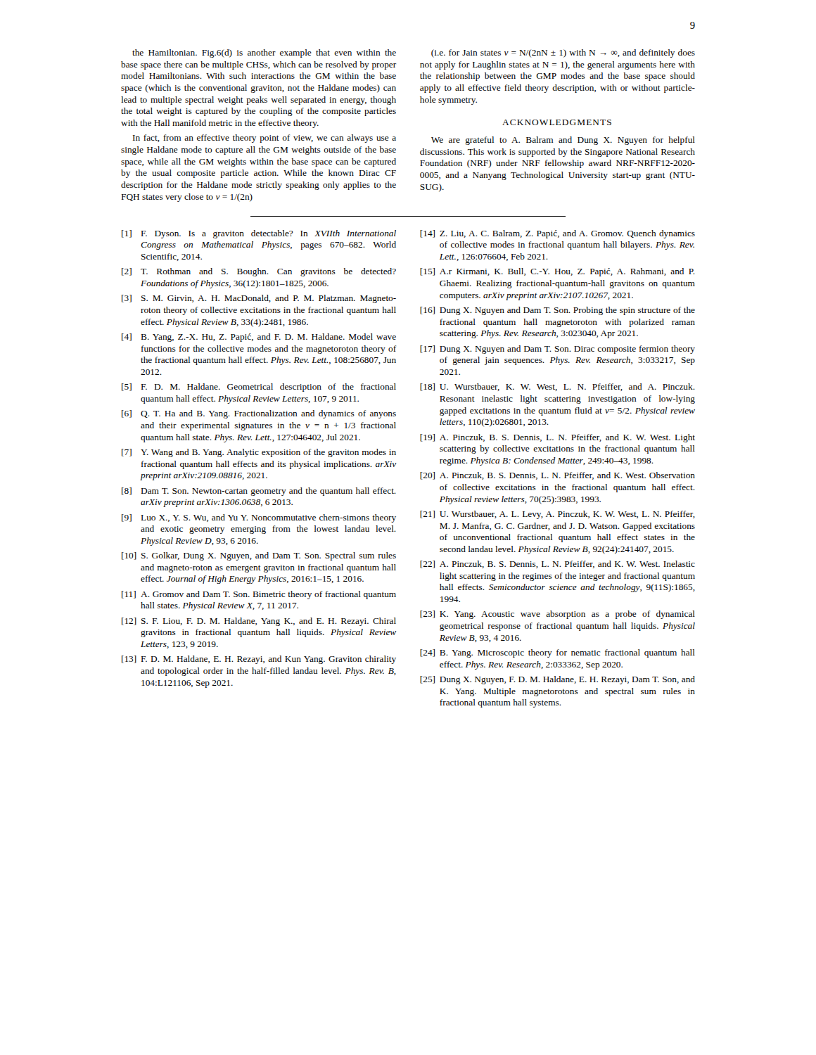9
the Hamiltonian. Fig.6(d) is another example that even within the base space there can be multiple CHSs, which can be resolved by proper model Hamiltonians. With such interactions the GM within the base space (which is the conventional graviton, not the Haldane modes) can lead to multiple spectral weight peaks well separated in energy, though the total weight is captured by the coupling of the composite particles with the Hall manifold metric in the effective theory.
In fact, from an effective theory point of view, we can always use a single Haldane mode to capture all the GM weights outside of the base space, while all the GM weights within the base space can be captured by the usual composite particle action. While the known Dirac CF description for the Haldane mode strictly speaking only applies to the FQH states very close to ν = 1/(2n)
(i.e. for Jain states ν = N/(2nN ± 1) with N → ∞, and definitely does not apply for Laughlin states at N = 1), the general arguments here with the relationship between the GMP modes and the base space should apply to all effective field theory description, with or without particle-hole symmetry.
Acknowledgments
We are grateful to A. Balram and Dung X. Nguyen for helpful discussions. This work is supported by the Singapore National Research Foundation (NRF) under NRF fellowship award NRF-NRFF12-2020-0005, and a Nanyang Technological University start-up grant (NTU-SUG).
F. Dyson. Is a graviton detectable? In XVIIth International Congress on Mathematical Physics, pages 670–682. World Scientific, 2014.
T. Rothman and S. Boughn. Can gravitons be detected? Foundations of Physics, 36(12):1801–1825, 2006.
S. M. Girvin, A. H. MacDonald, and P. M. Platzman. Magneto-roton theory of collective excitations in the fractional quantum hall effect. Physical Review B, 33(4):2481, 1986.
B. Yang, Z.-X. Hu, Z. Papić, and F. D. M. Haldane. Model wave functions for the collective modes and the magnetoroton theory of the fractional quantum hall effect. Phys. Rev. Lett., 108:256807, Jun 2012.
F. D. M. Haldane. Geometrical description of the fractional quantum hall effect. Physical Review Letters, 107, 9 2011.
Q. T. Ha and B. Yang. Fractionalization and dynamics of anyons and their experimental signatures in the ν = n + 1/3 fractional quantum hall state. Phys. Rev. Lett., 127:046402, Jul 2021.
Y. Wang and B. Yang. Analytic exposition of the graviton modes in fractional quantum hall effects and its physical implications. arXiv preprint arXiv:2109.08816, 2021.
Dam T. Son. Newton-cartan geometry and the quantum hall effect. arXiv preprint arXiv:1306.0638, 6 2013.
Luo X., Y. S. Wu, and Yu Y. Noncommutative chern-simons theory and exotic geometry emerging from the lowest landau level. Physical Review D, 93, 6 2016.
S. Golkar, Dung X. Nguyen, and Dam T. Son. Spectral sum rules and magneto-roton as emergent graviton in fractional quantum hall effect. Journal of High Energy Physics, 2016:1–15, 1 2016.
A. Gromov and Dam T. Son. Bimetric theory of fractional quantum hall states. Physical Review X, 7, 11 2017.
S. F. Liou, F. D. M. Haldane, Yang K., and E. H. Rezayi. Chiral gravitons in fractional quantum hall liquids. Physical Review Letters, 123, 9 2019.
F. D. M. Haldane, E. H. Rezayi, and Kun Yang. Graviton chirality and topological order in the half-filled landau level. Phys. Rev. B, 104:L121106, Sep 2021.
Z. Liu, A. C. Balram, Z. Papić, and A. Gromov. Quench dynamics of collective modes in fractional quantum hall bilayers. Phys. Rev. Lett., 126:076604, Feb 2021.
A.r Kirmani, K. Bull, C.-Y. Hou, Z. Papić, A. Rahmani, and P. Ghaemi. Realizing fractional-quantum-hall gravitons on quantum computers. arXiv preprint arXiv:2107.10267, 2021.
Dung X. Nguyen and Dam T. Son. Probing the spin structure of the fractional quantum hall magnetoroton with polarized raman scattering. Phys. Rev. Research, 3:023040, Apr 2021.
Dung X. Nguyen and Dam T. Son. Dirac composite fermion theory of general jain sequences. Phys. Rev. Research, 3:033217, Sep 2021.
U. Wurstbauer, K. W. West, L. N. Pfeiffer, and A. Pinczuk. Resonant inelastic light scattering investigation of low-lying gapped excitations in the quantum fluid at ν= 5/2. Physical review letters, 110(2):026801, 2013.
A. Pinczuk, B. S. Dennis, L. N. Pfeiffer, and K. W. West. Light scattering by collective excitations in the fractional quantum hall regime. Physica B: Condensed Matter, 249:40–43, 1998.
A. Pinczuk, B. S. Dennis, L. N. Pfeiffer, and K. West. Observation of collective excitations in the fractional quantum hall effect. Physical review letters, 70(25):3983, 1993.
U. Wurstbauer, A. L. Levy, A. Pinczuk, K. W. West, L. N. Pfeiffer, M. J. Manfra, G. C. Gardner, and J. D. Watson. Gapped excitations of unconventional fractional quantum hall effect states in the second landau level. Physical Review B, 92(24):241407, 2015.
A. Pinczuk, B. S. Dennis, L. N. Pfeiffer, and K. W. West. Inelastic light scattering in the regimes of the integer and fractional quantum hall effects. Semiconductor science and technology, 9(11S):1865, 1994.
K. Yang. Acoustic wave absorption as a probe of dynamical geometrical response of fractional quantum hall liquids. Physical Review B, 93, 4 2016.
B. Yang. Microscopic theory for nematic fractional quantum hall effect. Phys. Rev. Research, 2:033362, Sep 2020.
Dung X. Nguyen, F. D. M. Haldane, E. H. Rezayi, Dam T. Son, and K. Yang. Multiple magnetorotons and spectral sum rules in fractional quantum hall systems.